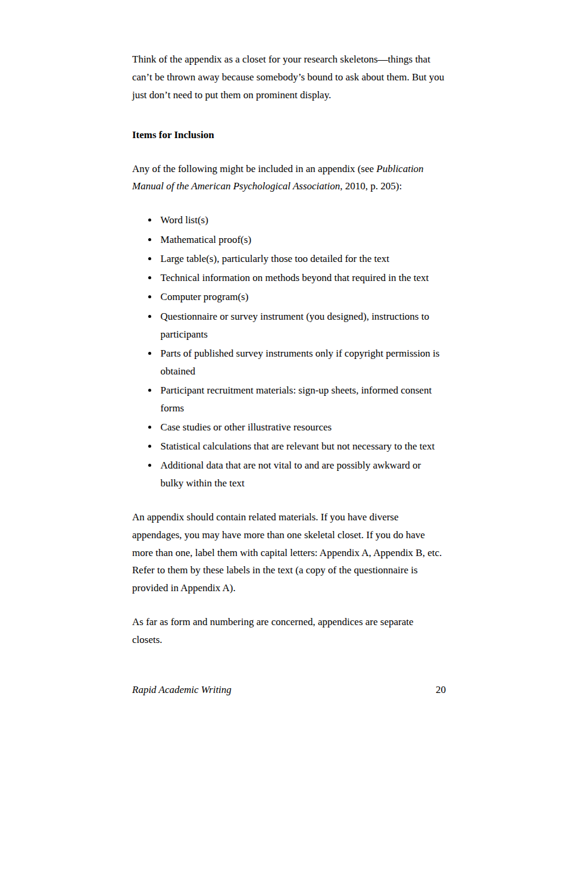Think of the appendix as a closet for your research skeletons—things that can’t be thrown away because somebody’s bound to ask about them. But you just don’t need to put them on prominent display.
Items for Inclusion
Any of the following might be included in an appendix (see Publication Manual of the American Psychological Association, 2010, p. 205):
Word list(s)
Mathematical proof(s)
Large table(s), particularly those too detailed for the text
Technical information on methods beyond that required in the text
Computer program(s)
Questionnaire or survey instrument (you designed), instructions to participants
Parts of published survey instruments only if copyright permission is obtained
Participant recruitment materials: sign-up sheets, informed consent forms
Case studies or other illustrative resources
Statistical calculations that are relevant but not necessary to the text
Additional data that are not vital to and are possibly awkward or bulky within the text
An appendix should contain related materials. If you have diverse appendages, you may have more than one skeletal closet. If you do have more than one, label them with capital letters: Appendix A, Appendix B, etc. Refer to them by these labels in the text (a copy of the questionnaire is provided in Appendix A).
As far as form and numbering are concerned, appendices are separate closets.
Rapid Academic Writing 20